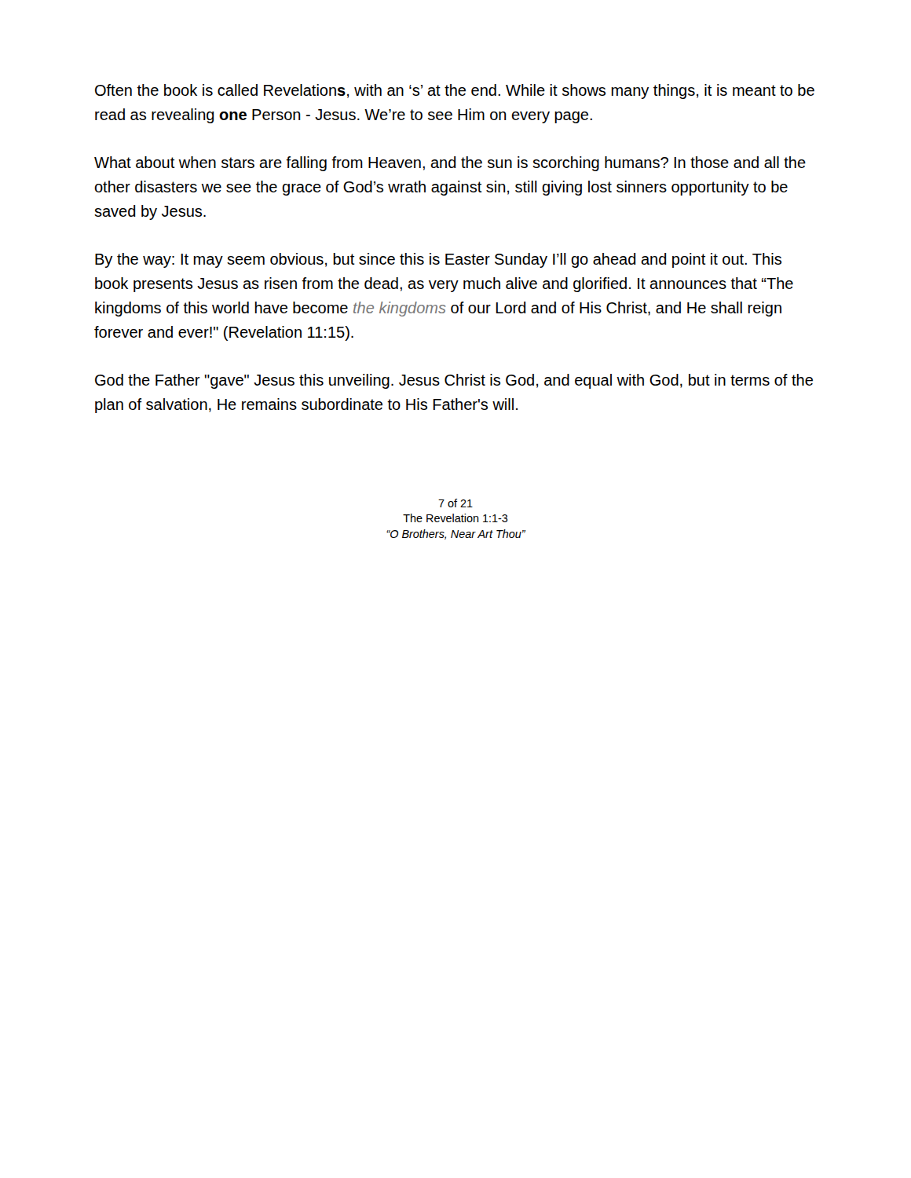Often the book is called Revelations, with an ‘s’ at the end. While it shows many things, it is meant to be read as revealing one Person - Jesus. We’re to see Him on every page.
What about when stars are falling from Heaven, and the sun is scorching humans? In those and all the other disasters we see the grace of God’s wrath against sin, still giving lost sinners opportunity to be saved by Jesus.
By the way: It may seem obvious, but since this is Easter Sunday I’ll go ahead and point it out. This book presents Jesus as risen from the dead, as very much alive and glorified. It announces that “The kingdoms of this world have become the kingdoms of our Lord and of His Christ, and He shall reign forever and ever!" (Revelation 11:15).
God the Father "gave" Jesus this unveiling. Jesus Christ is God, and equal with God, but in terms of the plan of salvation, He remains subordinate to His Father's will.
7 of 21
The Revelation 1:1-3
“O Brothers, Near Art Thou”